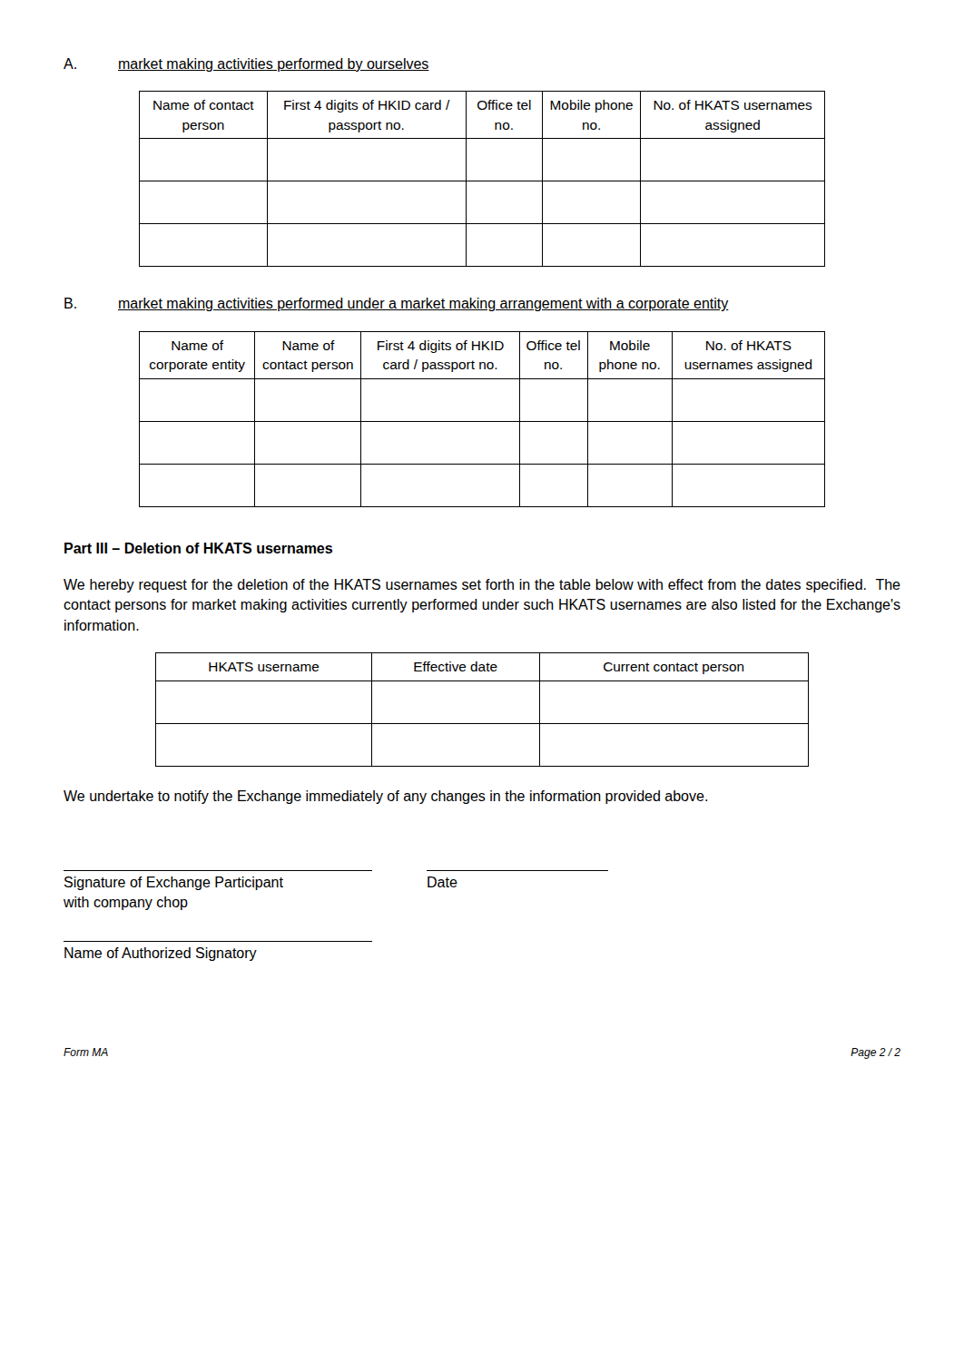A. market making activities performed by ourselves
| Name of contact person | First 4 digits of HKID card / passport no. | Office tel no. | Mobile phone no. | No. of HKATS usernames assigned |
| --- | --- | --- | --- | --- |
B. market making activities performed under a market making arrangement with a corporate entity
| Name of corporate entity | Name of contact person | First 4 digits of HKID card / passport no. | Office tel no. | Mobile phone no. | No. of HKATS usernames assigned |
| --- | --- | --- | --- | --- | --- |
Part III – Deletion of HKATS usernames
We hereby request for the deletion of the HKATS usernames set forth in the table below with effect from the dates specified. The contact persons for market making activities currently performed under such HKATS usernames are also listed for the Exchange's information.
| HKATS username | Effective date | Current contact person |
| --- | --- | --- |
We undertake to notify the Exchange immediately of any changes in the information provided above.
Signature of Exchange Participant
Date
with company chop
Name of Authorized Signatory
Form MA Page 2 / 2